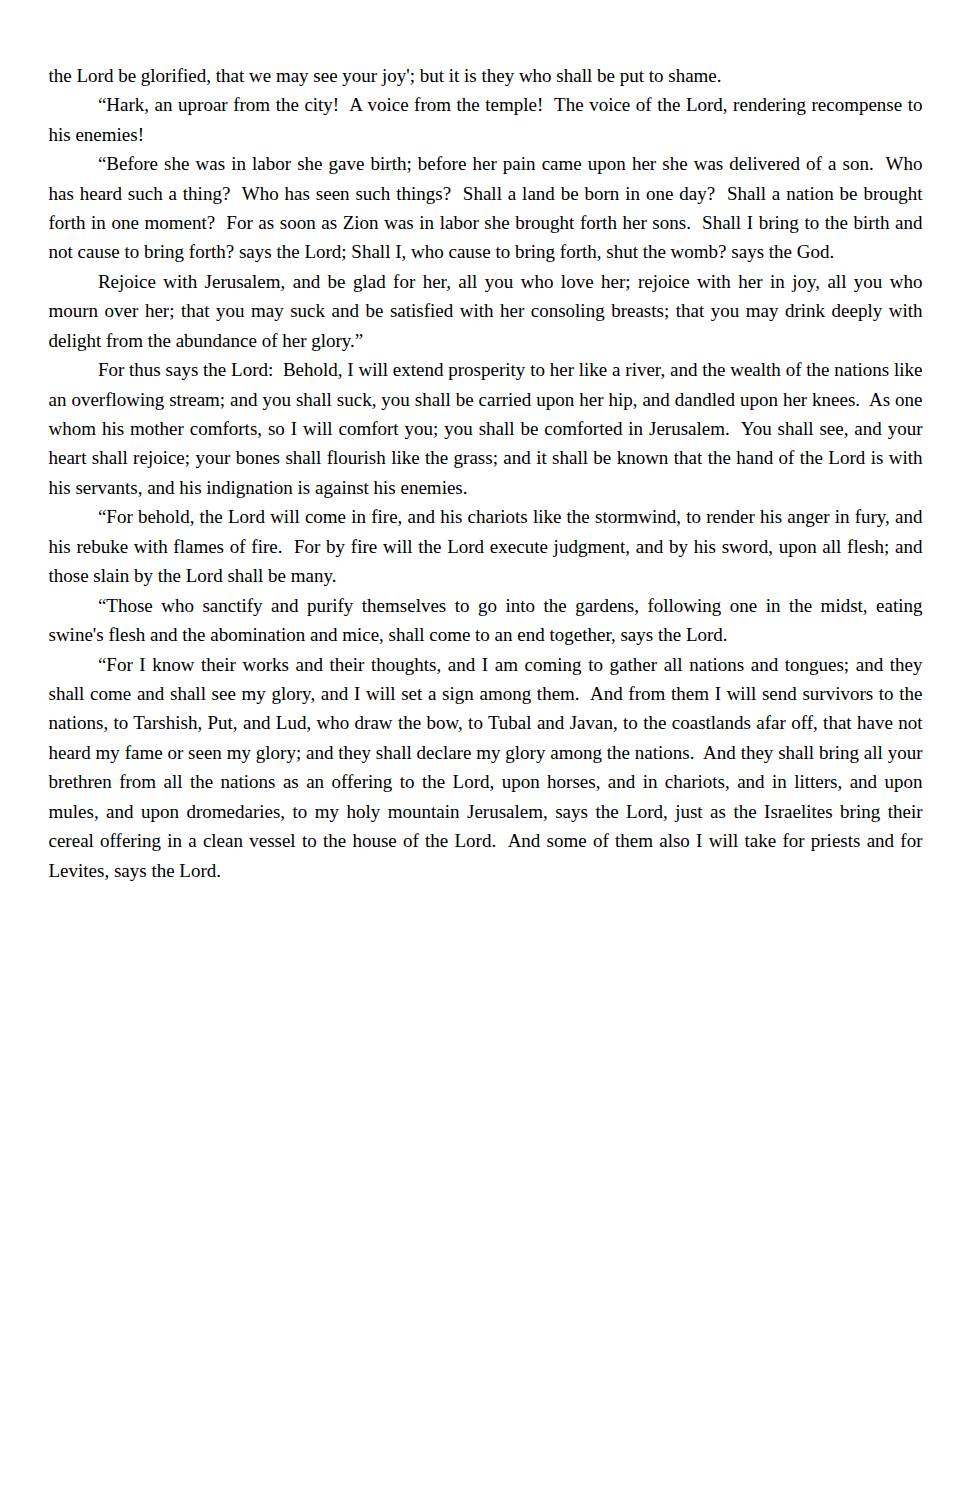the Lord be glorified, that we may see your joy'; but it is they who shall be put to shame.
“Hark, an uproar from the city! A voice from the temple! The voice of the Lord, rendering recompense to his enemies!
“Before she was in labor she gave birth; before her pain came upon her she was delivered of a son. Who has heard such a thing? Who has seen such things? Shall a land be born in one day? Shall a nation be brought forth in one moment? For as soon as Zion was in labor she brought forth her sons. Shall I bring to the birth and not cause to bring forth? says the Lord; Shall I, who cause to bring forth, shut the womb? says the God.
Rejoice with Jerusalem, and be glad for her, all you who love her; rejoice with her in joy, all you who mourn over her; that you may suck and be satisfied with her consoling breasts; that you may drink deeply with delight from the abundance of her glory.”
For thus says the Lord: Behold, I will extend prosperity to her like a river, and the wealth of the nations like an overflowing stream; and you shall suck, you shall be carried upon her hip, and dandled upon her knees. As one whom his mother comforts, so I will comfort you; you shall be comforted in Jerusalem. You shall see, and your heart shall rejoice; your bones shall flourish like the grass; and it shall be known that the hand of the Lord is with his servants, and his indignation is against his enemies.
“For behold, the Lord will come in fire, and his chariots like the stormwind, to render his anger in fury, and his rebuke with flames of fire. For by fire will the Lord execute judgment, and by his sword, upon all flesh; and those slain by the Lord shall be many.
“Those who sanctify and purify themselves to go into the gardens, following one in the midst, eating swine's flesh and the abomination and mice, shall come to an end together, says the Lord.
“For I know their works and their thoughts, and I am coming to gather all nations and tongues; and they shall come and shall see my glory, and I will set a sign among them. And from them I will send survivors to the nations, to Tarshish, Put, and Lud, who draw the bow, to Tubal and Javan, to the coastlands afar off, that have not heard my fame or seen my glory; and they shall declare my glory among the nations. And they shall bring all your brethren from all the nations as an offering to the Lord, upon horses, and in chariots, and in litters, and upon mules, and upon dromedaries, to my holy mountain Jerusalem, says the Lord, just as the Israelites bring their cereal offering in a clean vessel to the house of the Lord. And some of them also I will take for priests and for Levites, says the Lord.